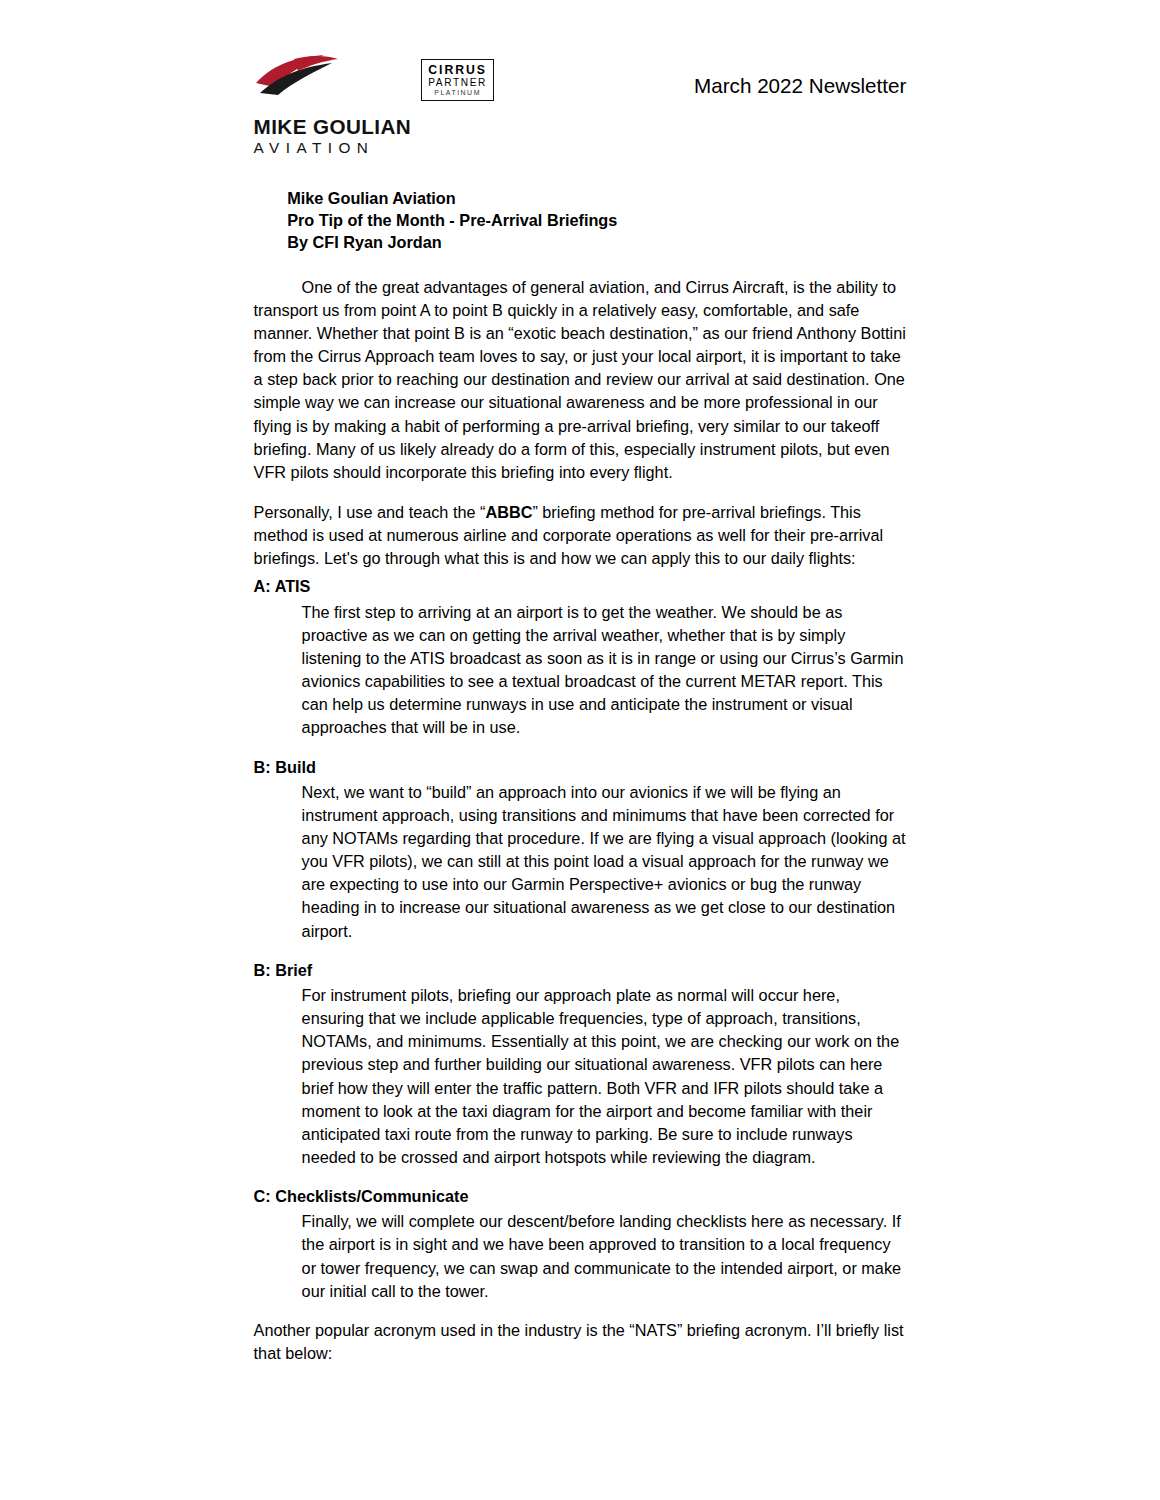MIKE GOULIAN AVIATION
CIRRUS PARTNER PLATINUM
March 2022 Newsletter
Mike Goulian Aviation
Pro Tip of the Month - Pre-Arrival Briefings
By CFI Ryan Jordan
One of the great advantages of general aviation, and Cirrus Aircraft, is the ability to transport us from point A to point B quickly in a relatively easy, comfortable, and safe manner. Whether that point B is an “exotic beach destination,” as our friend Anthony Bottini from the Cirrus Approach team loves to say, or just your local airport, it is important to take a step back prior to reaching our destination and review our arrival at said destination. One simple way we can increase our situational awareness and be more professional in our flying is by making a habit of performing a pre-arrival briefing, very similar to our takeoff briefing. Many of us likely already do a form of this, especially instrument pilots, but even VFR pilots should incorporate this briefing into every flight.
Personally, I use and teach the “ABBC” briefing method for pre-arrival briefings. This method is used at numerous airline and corporate operations as well for their pre-arrival briefings. Let's go through what this is and how we can apply this to our daily flights:
A: ATIS
The first step to arriving at an airport is to get the weather. We should be as proactive as we can on getting the arrival weather, whether that is by simply listening to the ATIS broadcast as soon as it is in range or using our Cirrus’s Garmin avionics capabilities to see a textual broadcast of the current METAR report. This can help us determine runways in use and anticipate the instrument or visual approaches that will be in use.
B: Build
Next, we want to “build” an approach into our avionics if we will be flying an instrument approach, using transitions and minimums that have been corrected for any NOTAMs regarding that procedure. If we are flying a visual approach (looking at you VFR pilots), we can still at this point load a visual approach for the runway we are expecting to use into our Garmin Perspective+ avionics or bug the runway heading in to increase our situational awareness as we get close to our destination airport.
B: Brief
For instrument pilots, briefing our approach plate as normal will occur here, ensuring that we include applicable frequencies, type of approach, transitions, NOTAMs, and minimums. Essentially at this point, we are checking our work on the previous step and further building our situational awareness. VFR pilots can here brief how they will enter the traffic pattern. Both VFR and IFR pilots should take a moment to look at the taxi diagram for the airport and become familiar with their anticipated taxi route from the runway to parking. Be sure to include runways needed to be crossed and airport hotspots while reviewing the diagram.
C: Checklists/Communicate
Finally, we will complete our descent/before landing checklists here as necessary. If the airport is in sight and we have been approved to transition to a local frequency or tower frequency, we can swap and communicate to the intended airport, or make our initial call to the tower.
Another popular acronym used in the industry is the “NATS” briefing acronym. I’ll briefly list that below: